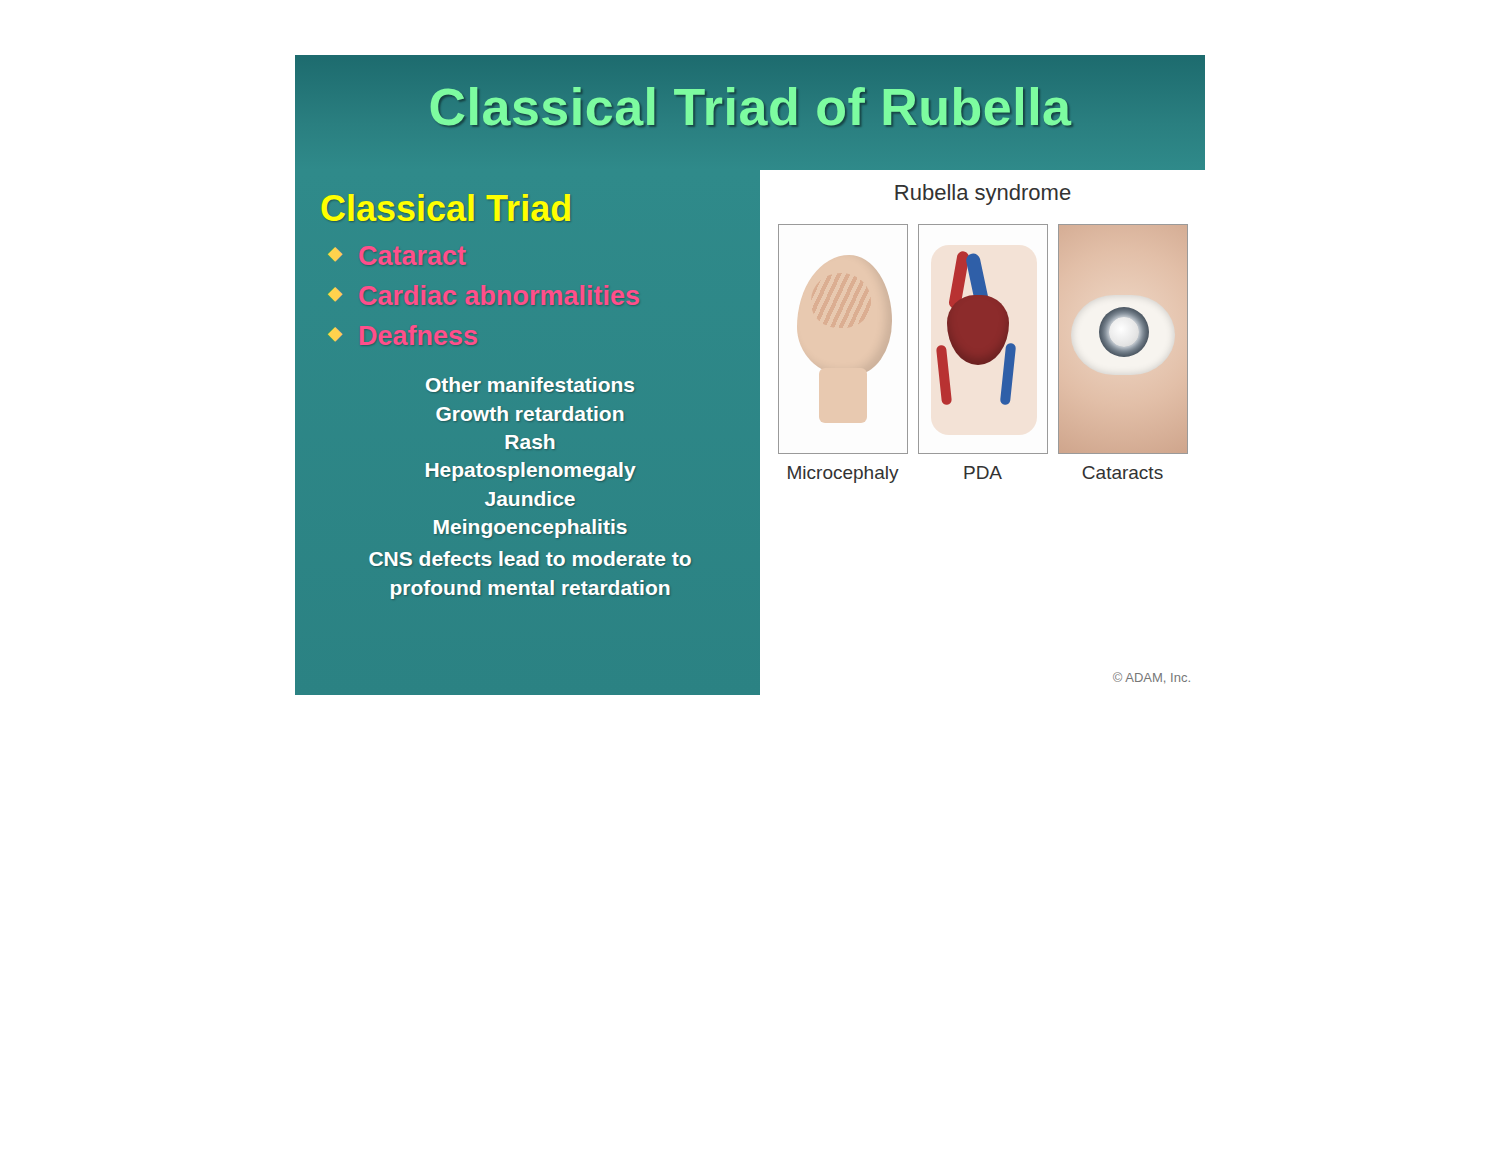Classical Triad of Rubella
Classical Triad
Cataract
Cardiac abnormalities
Deafness
Other manifestations
Growth retardation
Rash
Hepatosplenomegaly
Jaundice
Meingoencephalitis
CNS defects lead to moderate to profound mental retardation
Rubella syndrome
Microcephaly
PDA
Cataracts
© ADAM, Inc.